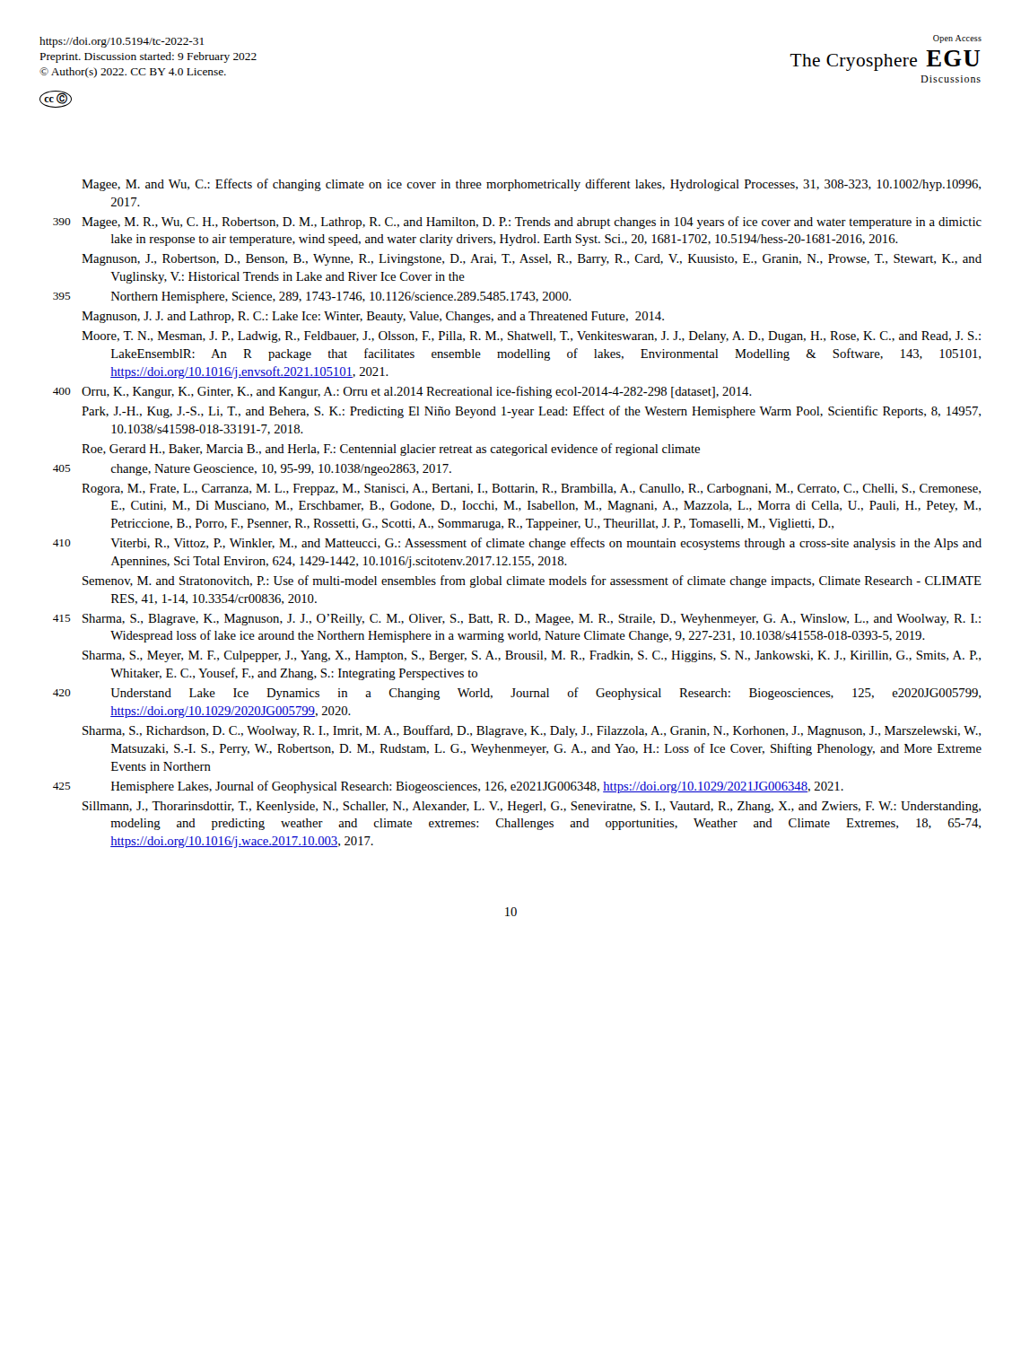https://doi.org/10.5194/tc-2022-31
Preprint. Discussion started: 9 February 2022
© Author(s) 2022. CC BY 4.0 License.
cc Ⓒ
Open Access
The Cryosphere EGU
Discussions
Magee, M. and Wu, C.: Effects of changing climate on ice cover in three morphometrically different lakes, Hydrological Processes, 31, 308-323, 10.1002/hyp.10996, 2017.
390
Magee, M. R., Wu, C. H., Robertson, D. M., Lathrop, R. C., and Hamilton, D. P.: Trends and abrupt changes in 104 years of ice cover and water temperature in a dimictic lake in response to air temperature, wind speed, and water clarity drivers, Hydrol. Earth Syst. Sci., 20, 1681-1702, 10.5194/hess-20-1681-2016, 2016.
Magnuson, J., Robertson, D., Benson, B., Wynne, R., Livingstone, D., Arai, T., Assel, R., Barry, R., Card, V., Kuusisto, E., Granin, N., Prowse, T., Stewart, K., and Vuglinsky, V.: Historical Trends in Lake and River Ice Cover in the
395
Northern Hemisphere, Science, 289, 1743-1746, 10.1126/science.289.5485.1743, 2000.
Magnuson, J. J. and Lathrop, R. C.: Lake Ice: Winter, Beauty, Value, Changes, and a Threatened Future, 2014.
Moore, T. N., Mesman, J. P., Ladwig, R., Feldbauer, J., Olsson, F., Pilla, R. M., Shatwell, T., Venkiteswaran, J. J., Delany, A. D., Dugan, H., Rose, K. C., and Read, J. S.: LakeEnsemblR: An R package that facilitates ensemble modelling of lakes, Environmental Modelling & Software, 143, 105101, https://doi.org/10.1016/j.envsoft.2021.105101, 2021.
400
Orru, K., Kangur, K., Ginter, K., and Kangur, A.: Orru et al.2014 Recreational ice-fishing ecol-2014-4-282-298 [dataset], 2014.
Park, J.-H., Kug, J.-S., Li, T., and Behera, S. K.: Predicting El Niño Beyond 1-year Lead: Effect of the Western Hemisphere Warm Pool, Scientific Reports, 8, 14957, 10.1038/s41598-018-33191-7, 2018.
Roe, Gerard H., Baker, Marcia B., and Herla, F.: Centennial glacier retreat as categorical evidence of regional climate
405
change, Nature Geoscience, 10, 95-99, 10.1038/ngeo2863, 2017.
Rogora, M., Frate, L., Carranza, M. L., Freppaz, M., Stanisci, A., Bertani, I., Bottarin, R., Brambilla, A., Canullo, R., Carbognani, M., Cerrato, C., Chelli, S., Cremonese, E., Cutini, M., Di Musciano, M., Erschbamer, B., Godone, D., Iocchi, M., Isabellon, M., Magnani, A., Mazzola, L., Morra di Cella, U., Pauli, H., Petey, M., Petriccione, B., Porro, F., Psenner, R., Rossetti, G., Scotti, A., Sommaruga, R., Tappeiner, U., Theurillat, J. P., Tomaselli, M., Viglietti, D.,
410
Viterbi, R., Vittoz, P., Winkler, M., and Matteucci, G.: Assessment of climate change effects on mountain ecosystems through a cross-site analysis in the Alps and Apennines, Sci Total Environ, 624, 1429-1442, 10.1016/j.scitotenv.2017.12.155, 2018.
Semenov, M. and Stratonovitch, P.: Use of multi-model ensembles from global climate models for assessment of climate change impacts, Climate Research - CLIMATE RES, 41, 1-14, 10.3354/cr00836, 2010.
415
Sharma, S., Blagrave, K., Magnuson, J. J., O’Reilly, C. M., Oliver, S., Batt, R. D., Magee, M. R., Straile, D., Weyhenmeyer, G. A., Winslow, L., and Woolway, R. I.: Widespread loss of lake ice around the Northern Hemisphere in a warming world, Nature Climate Change, 9, 227-231, 10.1038/s41558-018-0393-5, 2019.
Sharma, S., Meyer, M. F., Culpepper, J., Yang, X., Hampton, S., Berger, S. A., Brousil, M. R., Fradkin, S. C., Higgins, S. N., Jankowski, K. J., Kirillin, G., Smits, A. P., Whitaker, E. C., Yousef, F., and Zhang, S.: Integrating Perspectives to
420
Understand Lake Ice Dynamics in a Changing World, Journal of Geophysical Research: Biogeosciences, 125, e2020JG005799, https://doi.org/10.1029/2020JG005799, 2020.
Sharma, S., Richardson, D. C., Woolway, R. I., Imrit, M. A., Bouffard, D., Blagrave, K., Daly, J., Filazzola, A., Granin, N., Korhonen, J., Magnuson, J., Marszelewski, W., Matsuzaki, S.-I. S., Perry, W., Robertson, D. M., Rudstam, L. G., Weyhenmeyer, G. A., and Yao, H.: Loss of Ice Cover, Shifting Phenology, and More Extreme Events in Northern
425
Hemisphere Lakes, Journal of Geophysical Research: Biogeosciences, 126, e2021JG006348, https://doi.org/10.1029/2021JG006348, 2021.
Sillmann, J., Thorarinsdottir, T., Keenlyside, N., Schaller, N., Alexander, L. V., Hegerl, G., Seneviratne, S. I., Vautard, R., Zhang, X., and Zwiers, F. W.: Understanding, modeling and predicting weather and climate extremes: Challenges and opportunities, Weather and Climate Extremes, 18, 65-74, https://doi.org/10.1016/j.wace.2017.10.003, 2017.
10